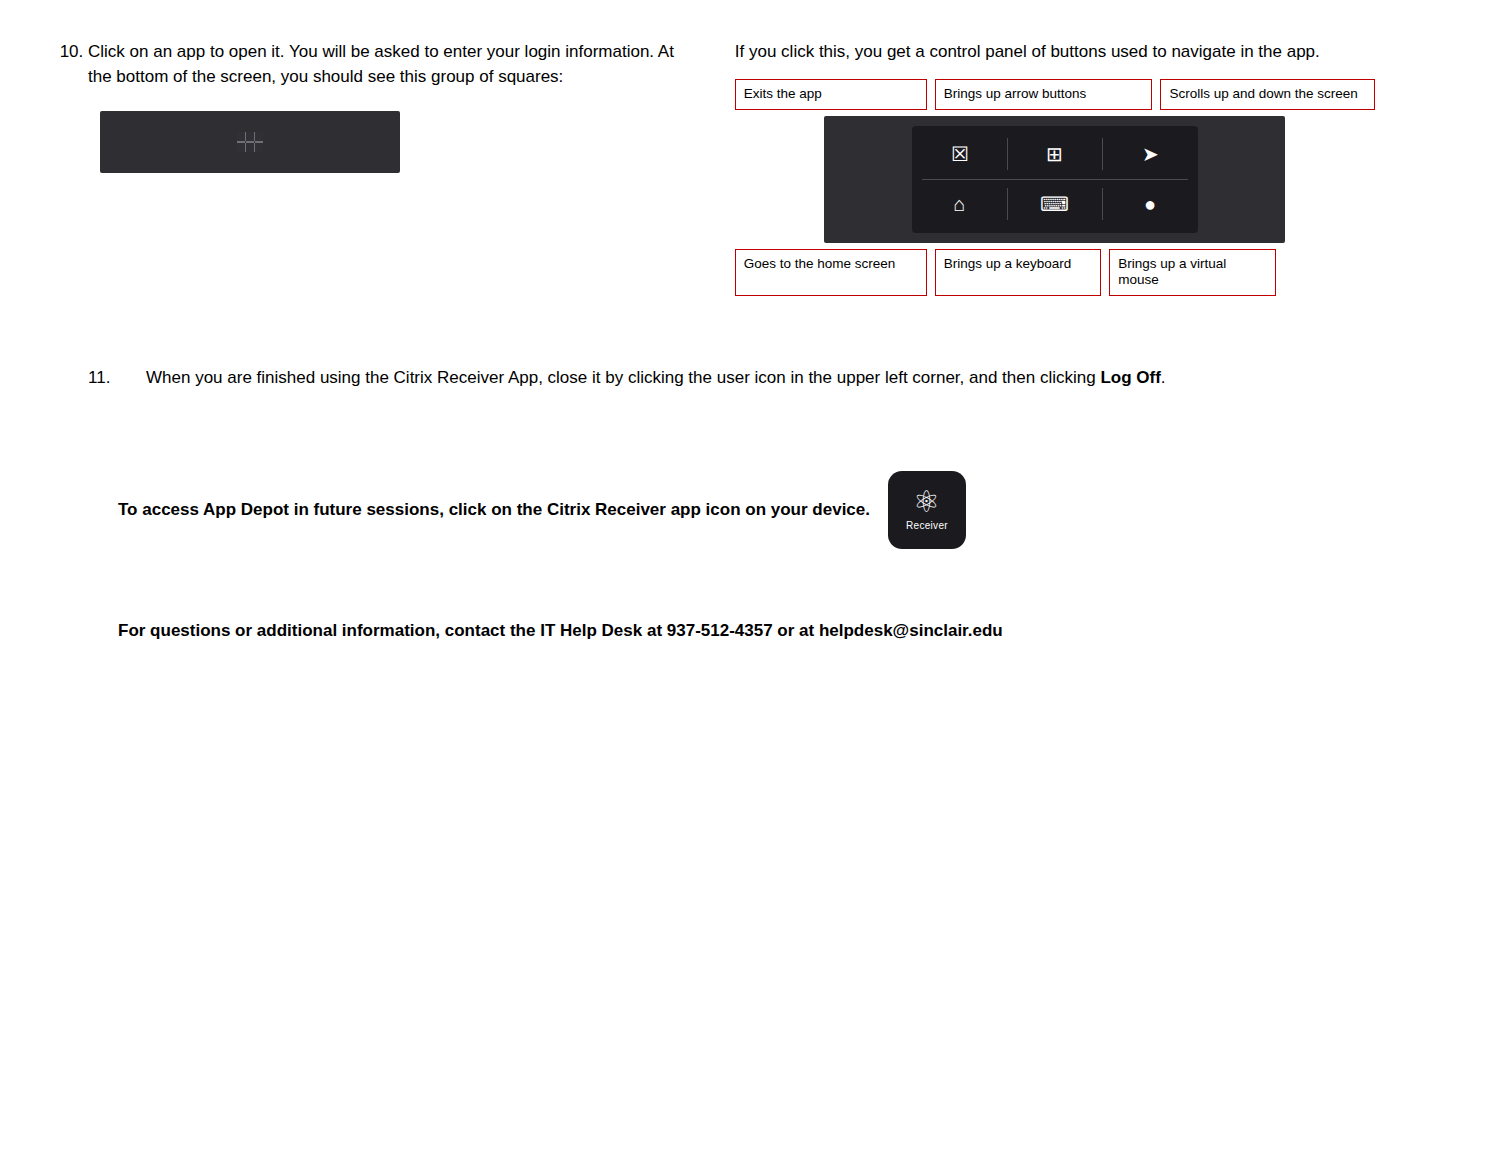Click on an app to open it. You will be asked to enter your login information. At the bottom of the screen, you should see this group of squares:
If you click this, you get a control panel of buttons used to navigate in the app.
Exits the app
Brings up arrow buttons
Scrolls up and down the screen
☒
⊞
➤
⌂
⌨
●
Goes to the home screen
Brings up a keyboard
Brings up a virtual mouse
When you are finished using the Citrix Receiver App, close it by clicking the user icon in the upper left corner, and then clicking Log Off.
To access App Depot in future sessions, click on the Citrix Receiver app icon on your device.
⚛
Receiver
For questions or additional information, contact the IT Help Desk at 937-512-4357 or at helpdesk@sinclair.edu